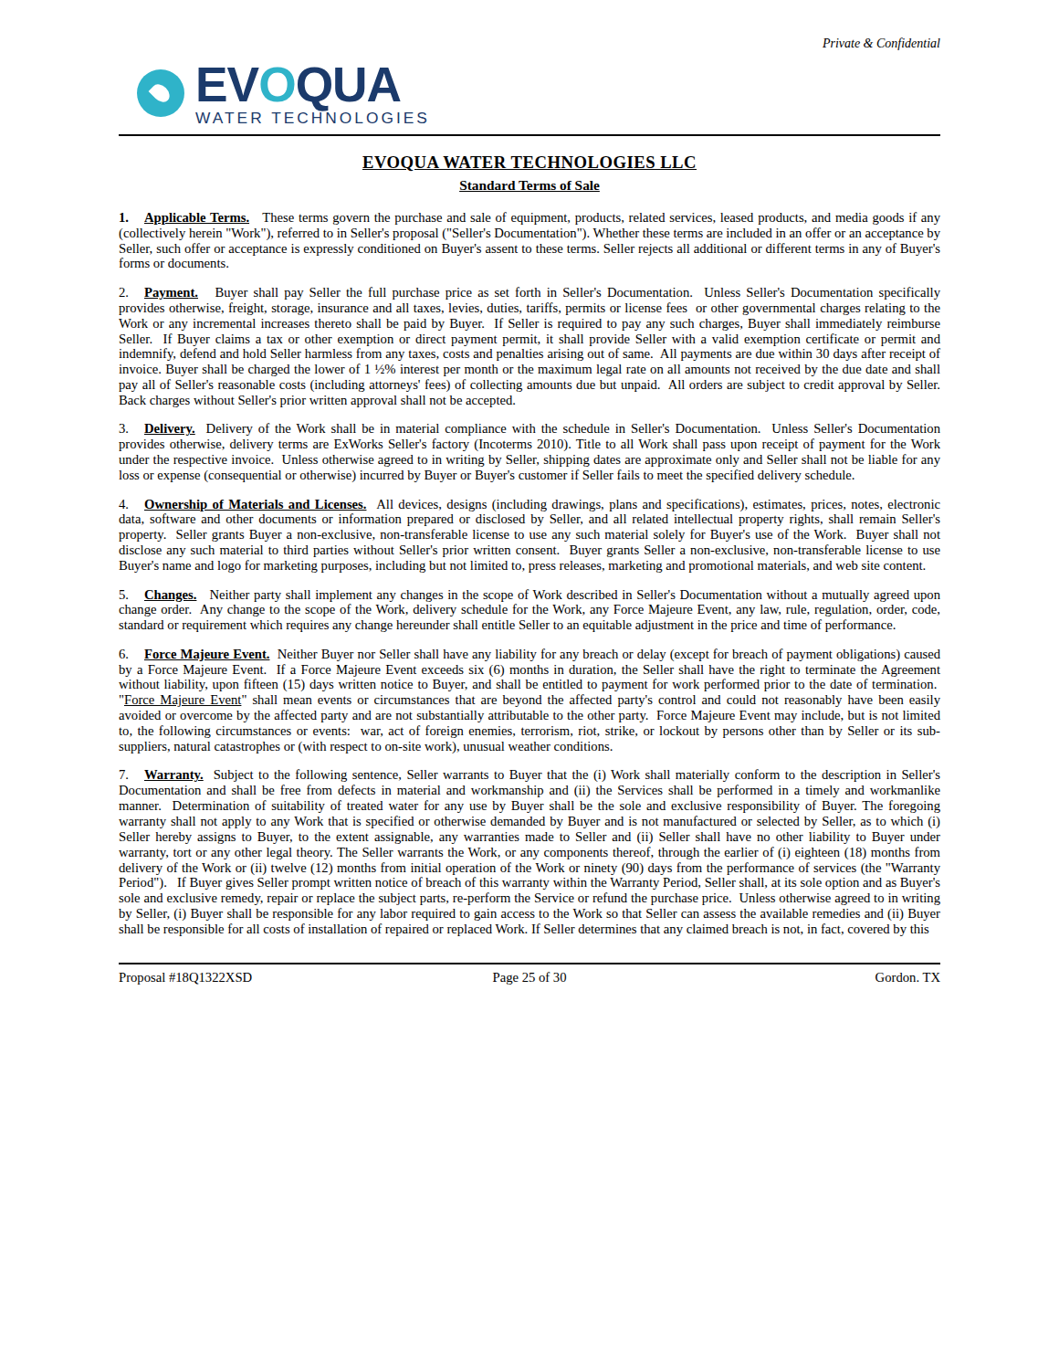Private & Confidential
EVOQUA
WATER TECHNOLOGIES
EVOQUA WATER TECHNOLOGIES LLC
Standard Terms of Sale
1. Applicable Terms. These terms govern the purchase and sale of equipment, products, related services, leased products, and media goods if any (collectively herein "Work"), referred to in Seller's proposal ("Seller's Documentation"). Whether these terms are included in an offer or an acceptance by Seller, such offer or acceptance is expressly conditioned on Buyer's assent to these terms. Seller rejects all additional or different terms in any of Buyer's forms or documents.
2. Payment. Buyer shall pay Seller the full purchase price as set forth in Seller's Documentation. Unless Seller's Documentation specifically provides otherwise, freight, storage, insurance and all taxes, levies, duties, tariffs, permits or license fees or other governmental charges relating to the Work or any incremental increases thereto shall be paid by Buyer. If Seller is required to pay any such charges, Buyer shall immediately reimburse Seller. If Buyer claims a tax or other exemption or direct payment permit, it shall provide Seller with a valid exemption certificate or permit and indemnify, defend and hold Seller harmless from any taxes, costs and penalties arising out of same. All payments are due within 30 days after receipt of invoice. Buyer shall be charged the lower of 1 ½% interest per month or the maximum legal rate on all amounts not received by the due date and shall pay all of Seller's reasonable costs (including attorneys' fees) of collecting amounts due but unpaid. All orders are subject to credit approval by Seller. Back charges without Seller's prior written approval shall not be accepted.
3. Delivery. Delivery of the Work shall be in material compliance with the schedule in Seller's Documentation. Unless Seller's Documentation provides otherwise, delivery terms are ExWorks Seller's factory (Incoterms 2010). Title to all Work shall pass upon receipt of payment for the Work under the respective invoice. Unless otherwise agreed to in writing by Seller, shipping dates are approximate only and Seller shall not be liable for any loss or expense (consequential or otherwise) incurred by Buyer or Buyer's customer if Seller fails to meet the specified delivery schedule.
4. Ownership of Materials and Licenses. All devices, designs (including drawings, plans and specifications), estimates, prices, notes, electronic data, software and other documents or information prepared or disclosed by Seller, and all related intellectual property rights, shall remain Seller's property. Seller grants Buyer a non-exclusive, non-transferable license to use any such material solely for Buyer's use of the Work. Buyer shall not disclose any such material to third parties without Seller's prior written consent. Buyer grants Seller a non-exclusive, non-transferable license to use Buyer's name and logo for marketing purposes, including but not limited to, press releases, marketing and promotional materials, and web site content.
5. Changes. Neither party shall implement any changes in the scope of Work described in Seller's Documentation without a mutually agreed upon change order. Any change to the scope of the Work, delivery schedule for the Work, any Force Majeure Event, any law, rule, regulation, order, code, standard or requirement which requires any change hereunder shall entitle Seller to an equitable adjustment in the price and time of performance.
6. Force Majeure Event. Neither Buyer nor Seller shall have any liability for any breach or delay (except for breach of payment obligations) caused by a Force Majeure Event. If a Force Majeure Event exceeds six (6) months in duration, the Seller shall have the right to terminate the Agreement without liability, upon fifteen (15) days written notice to Buyer, and shall be entitled to payment for work performed prior to the date of termination. "Force Majeure Event" shall mean events or circumstances that are beyond the affected party's control and could not reasonably have been easily avoided or overcome by the affected party and are not substantially attributable to the other party. Force Majeure Event may include, but is not limited to, the following circumstances or events: war, act of foreign enemies, terrorism, riot, strike, or lockout by persons other than by Seller or its sub-suppliers, natural catastrophes or (with respect to on-site work), unusual weather conditions.
7. Warranty. Subject to the following sentence, Seller warrants to Buyer that the (i) Work shall materially conform to the description in Seller's Documentation and shall be free from defects in material and workmanship and (ii) the Services shall be performed in a timely and workmanlike manner. Determination of suitability of treated water for any use by Buyer shall be the sole and exclusive responsibility of Buyer. The foregoing warranty shall not apply to any Work that is specified or otherwise demanded by Buyer and is not manufactured or selected by Seller, as to which (i) Seller hereby assigns to Buyer, to the extent assignable, any warranties made to Seller and (ii) Seller shall have no other liability to Buyer under warranty, tort or any other legal theory. The Seller warrants the Work, or any components thereof, through the earlier of (i) eighteen (18) months from delivery of the Work or (ii) twelve (12) months from initial operation of the Work or ninety (90) days from the performance of services (the "Warranty Period"). If Buyer gives Seller prompt written notice of breach of this warranty within the Warranty Period, Seller shall, at its sole option and as Buyer's sole and exclusive remedy, repair or replace the subject parts, re-perform the Service or refund the purchase price. Unless otherwise agreed to in writing by Seller, (i) Buyer shall be responsible for any labor required to gain access to the Work so that Seller can assess the available remedies and (ii) Buyer shall be responsible for all costs of installation of repaired or replaced Work. If Seller determines that any claimed breach is not, in fact, covered by this
Proposal #18Q1322XSD
Page 25 of 30
Gordon. TX